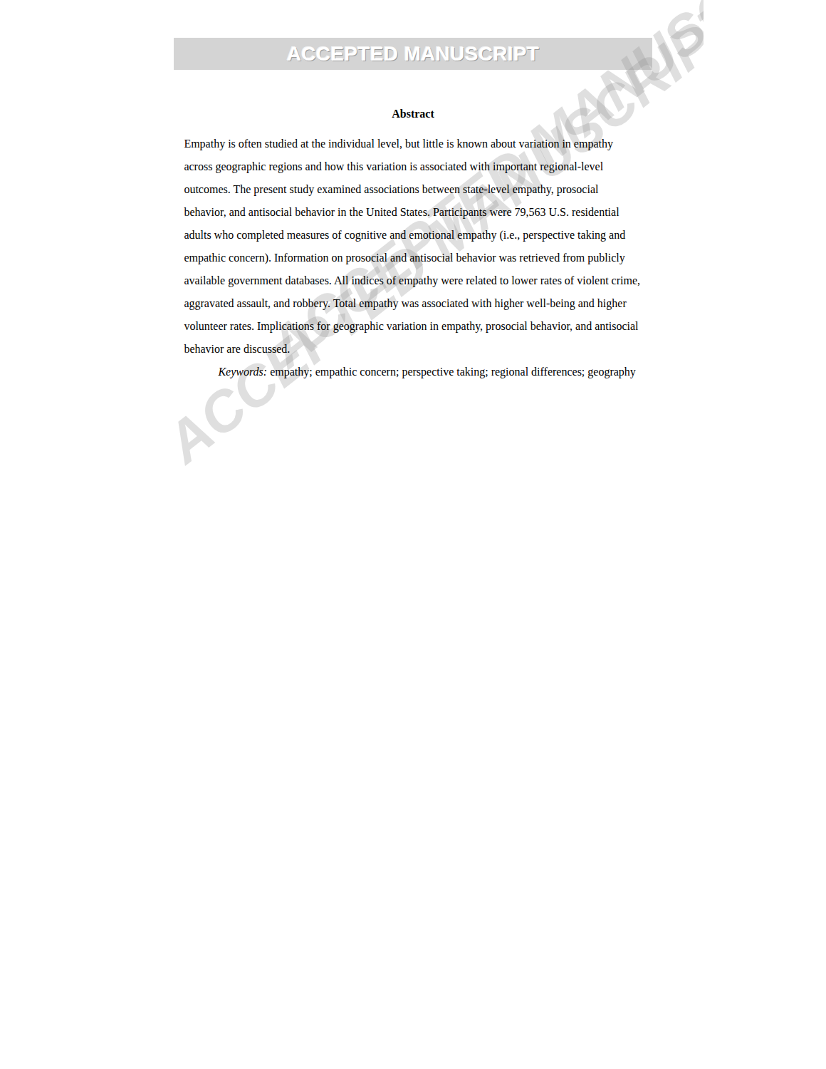ACCEPTED MANUSCRIPT
ACCEPTED MANUSCRIPT
ACCEPTED MANUSCRIPT
Abstract
Empathy is often studied at the individual level, but little is known about variation in empathy across geographic regions and how this variation is associated with important regional-level outcomes. The present study examined associations between state-level empathy, prosocial behavior, and antisocial behavior in the United States. Participants were 79,563 U.S. residential adults who completed measures of cognitive and emotional empathy (i.e., perspective taking and empathic concern). Information on prosocial and antisocial behavior was retrieved from publicly available government databases. All indices of empathy were related to lower rates of violent crime, aggravated assault, and robbery. Total empathy was associated with higher well-being and higher volunteer rates. Implications for geographic variation in empathy, prosocial behavior, and antisocial behavior are discussed.
Keywords: empathy; empathic concern; perspective taking; regional differences; geography